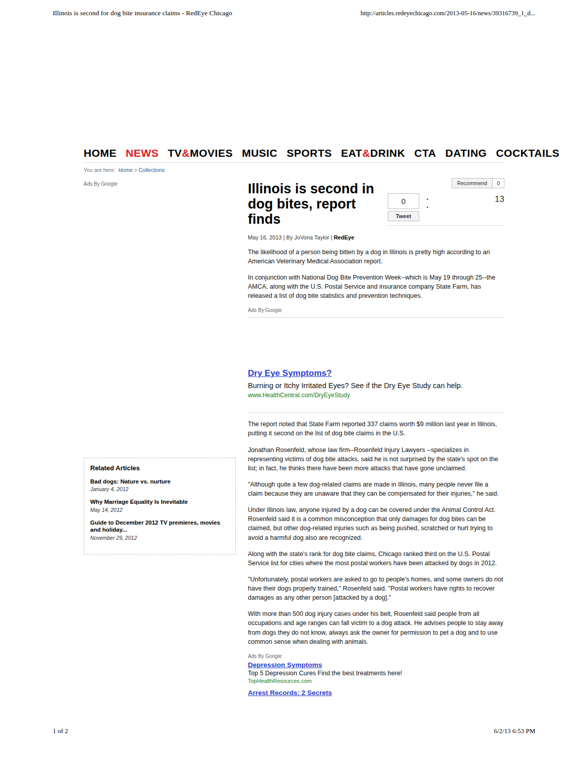Illinois is second for dog bite insurance claims - RedEye Chicago
http://articles.redeyechicago.com/2013-05-16/news/39316739_1_d...
HOME
NEWS
TV&MOVIES
MUSIC
SPORTS
EAT&DRINK
CTA
DATING
COCKTAILS
You are here: Home > Collections
Ads By Google
Related Articles
Bad dogs: Nature vs. nurture
January 4, 2012
Why Marriage Equality Is Inevitable
May 14, 2012
Guide to December 2012 TV premieres, movies and holiday...
November 29, 2012
Illinois is second in dog bites, report finds
Recommend
0
0
Tweet
13
May 16, 2013 | By JoVona Taylor | RedEye
The likelihood of a person being bitten by a dog in Illinois is pretty high according to an American Veterinary Medical Association report.
In conjunction with National Dog Bite Prevention Week--which is May 19 through 25--the AMCA, along with the U.S. Postal Service and insurance company State Farm, has released a list of dog bite statistics and prevention techniques.
Ads By Google
Dry Eye Symptoms?
Burning or Itchy Irritated Eyes? See if the Dry Eye Study can help.
www.HealthCentral.com/DryEyeStudy
The report noted that State Farm reported 337 claims worth $9 million last year in Illinois, putting it second on the list of dog bite claims in the U.S.
Jonathan Rosenfeld, whose law firm--Rosenfeld Injury Lawyers --specializes in representing victims of dog bite attacks, said he is not surprised by the state's spot on the list; in fact, he thinks there have been more attacks that have gone unclaimed.
"Although quite a few dog-related claims are made in Illinois, many people never file a claim because they are unaware that they can be compensated for their injuries," he said.
Under Illinois law, anyone injured by a dog can be covered under the Animal Control Act. Rosenfeld said it is a common misconception that only damages for dog bites can be claimed, but other dog-related injuries such as being pushed, scratched or hurt trying to avoid a harmful dog also are recognized.
Along with the state's rank for dog bite claims, Chicago ranked third on the U.S. Postal Service list for cities where the most postal workers have been attacked by dogs in 2012.
"Unfortunately, postal workers are asked to go to people's homes, and some owners do not have their dogs properly trained," Rosenfeld said. "Postal workers have rights to recover damages as any other person [attacked by a dog]."
With more than 500 dog injury cases under his belt, Rosenfeld said people from all occupations and age ranges can fall victim to a dog attack. He advises people to stay away from dogs they do not know, always ask the owner for permission to pet a dog and to use common sense when dealing with animals.
Ads By Google
Depression Symptoms
Top 5 Depression Cures Find the best treatments here!
TopHealthResources.com
Arrest Records: 2 Secrets
1 of 2
6/2/13 6:53 PM